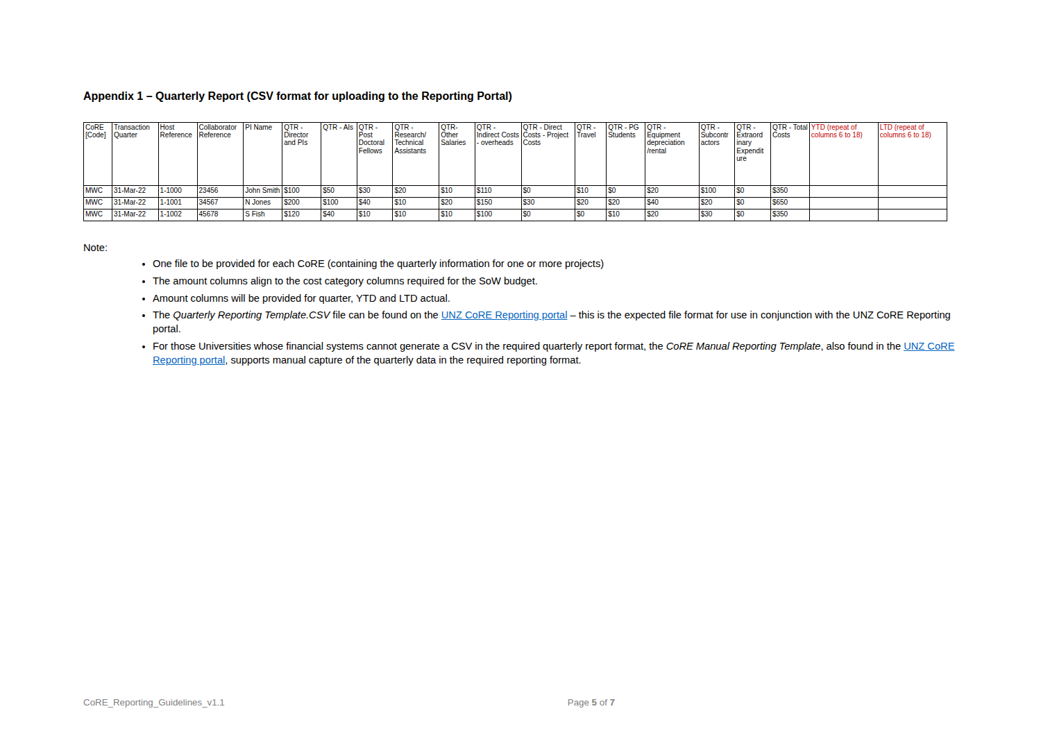Appendix 1 – Quarterly Report (CSV format for uploading to the Reporting Portal)
| CoRE [Code] | Transaction Quarter | Host Reference | Collaborator Reference | PI Name | QTR - Director and PIs | QTR - AIs | QTR - Post Doctoral Fellows | QTR - Research/ Technical Assistants | QTR- Other Salaries | QTR - Indirect Costs - overheads | QTR - Direct Costs - Project Costs | QTR - Travel | QTR - PG Students | QTR - Equipment depreciation /rental | QTR - Subcontr actors | QTR - Extraord inary Expendit ure | QTR - Total Costs | YTD (repeat of columns 6 to 18) | LTD (repeat of columns 6 to 18) |
| --- | --- | --- | --- | --- | --- | --- | --- | --- | --- | --- | --- | --- | --- | --- | --- | --- | --- | --- | --- |
| MWC | 31-Mar-22 | 1-1000 | 23456 | John Smith | $100 | $50 | $30 | $20 | $10 | $110 | $0 | $10 | $0 | $20 | $100 | $0 | $350 | | |
| MWC | 31-Mar-22 | 1-1001 | 34567 | N Jones | $200 | $100 | $40 | $10 | $20 | $150 | $30 | $20 | $20 | $40 | $20 | $0 | $650 | | |
| MWC | 31-Mar-22 | 1-1002 | 45678 | S Fish | $120 | $40 | $10 | $10 | $10 | $100 | $0 | $0 | $10 | $20 | $30 | $0 | $350 | | |
Note:
One file to be provided for each CoRE (containing the quarterly information for one or more projects)
The amount columns align to the cost category columns required for the SoW budget.
Amount columns will be provided for quarter, YTD and LTD actual.
The Quarterly Reporting Template.CSV file can be found on the UNZ CoRE Reporting portal – this is the expected file format for use in conjunction with the UNZ CoRE Reporting portal.
For those Universities whose financial systems cannot generate a CSV in the required quarterly report format, the CoRE Manual Reporting Template, also found in the UNZ CoRE Reporting portal, supports manual capture of the quarterly data in the required reporting format.
CoRE_Reporting_Guidelines_v1.1
Page 5 of 7